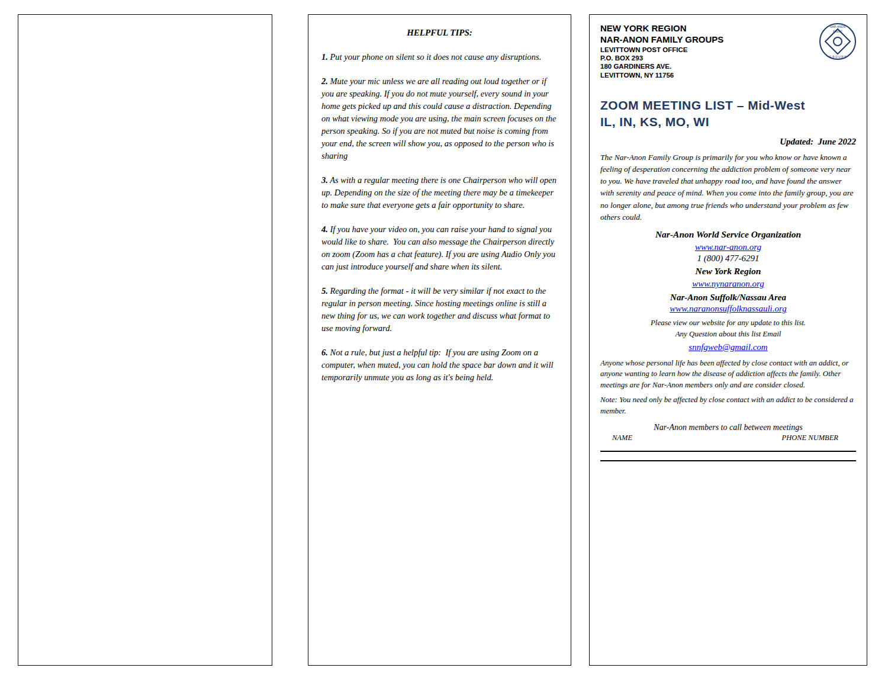HELPFUL TIPS:
1. Put your phone on silent so it does not cause any disruptions.
2. Mute your mic unless we are all reading out loud together or if you are speaking. If you do not mute yourself, every sound in your home gets picked up and this could cause a distraction. Depending on what viewing mode you are using, the main screen focuses on the person speaking. So if you are not muted but noise is coming from your end, the screen will show you, as opposed to the person who is sharing
3. As with a regular meeting there is one Chairperson who will open up. Depending on the size of the meeting there may be a timekeeper to make sure that everyone gets a fair opportunity to share.
4. If you have your video on, you can raise your hand to signal you would like to share. You can also message the Chairperson directly on zoom (Zoom has a chat feature). If you are using Audio Only you can just introduce yourself and share when its silent.
5. Regarding the format - it will be very similar if not exact to the regular in person meeting. Since hosting meetings online is still a new thing for us, we can work together and discuss what format to use moving forward.
6. Not a rule, but just a helpful tip: If you are using Zoom on a computer, when muted, you can hold the space bar down and it will temporarily unmute you as long as it's being held.
NAR-ANON G R O U P S FAMILY
NEW YORK REGION
NAR-ANON FAMILY GROUPS
LEVITTOWN POST OFFICE
P.O. BOX 293
180 GARDINERS AVE.
LEVITTOWN, NY 11756
ZOOM MEETING LIST – Mid-West
IL, IN, KS, MO, WI
Updated: June 2022
The Nar-Anon Family Group is primarily for you who know or have known a feeling of desperation concerning the addiction problem of someone very near to you. We have traveled that unhappy road too, and have found the answer with serenity and peace of mind. When you come into the family group, you are no longer alone, but among true friends who understand your problem as few others could.
Nar-Anon World Service Organization
www.nar-anon.org
1 (800) 477-6291
New York Region
www.nynaranon.org
Nar-Anon Suffolk/Nassau Area
www.naranonsuffolknassauli.org
Please view our website for any update to this list.
Any Question about this list Email
snnfgweb@gmail.com
Anyone whose personal life has been affected by close contact with an addict, or anyone wanting to learn how the disease of addiction affects the family. Other meetings are for Nar-Anon members only and are consider closed.
Note: You need only be affected by close contact with an addict to be considered a member.
Nar-Anon members to call between meetings
NAME PHONE NUMBER